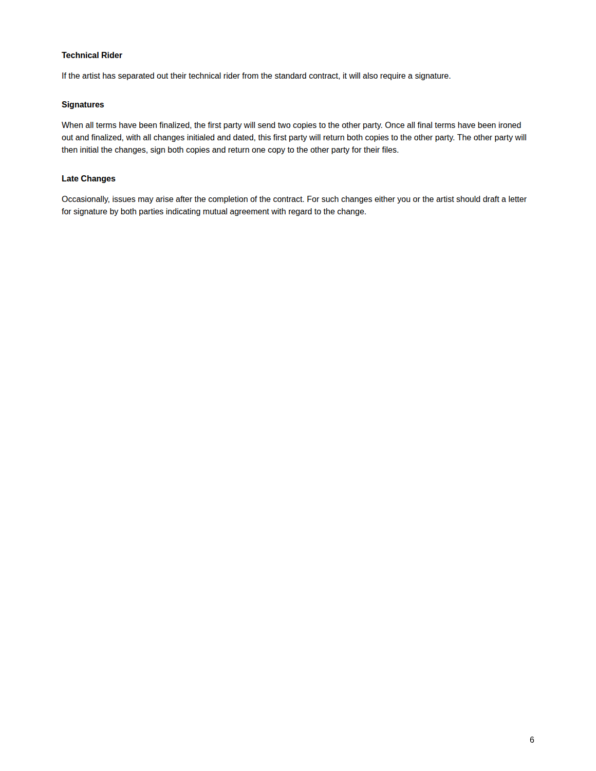Technical Rider
If the artist has separated out their technical rider from the standard contract, it will also require a signature.
Signatures
When all terms have been finalized, the first party will send two copies to the other party. Once all final terms have been ironed out and finalized, with all changes initialed and dated, this first party will return both copies to the other party. The other party will then initial the changes, sign both copies and return one copy to the other party for their files.
Late Changes
Occasionally, issues may arise after the completion of the contract. For such changes either you or the artist should draft a letter for signature by both parties indicating mutual agreement with regard to the change.
6